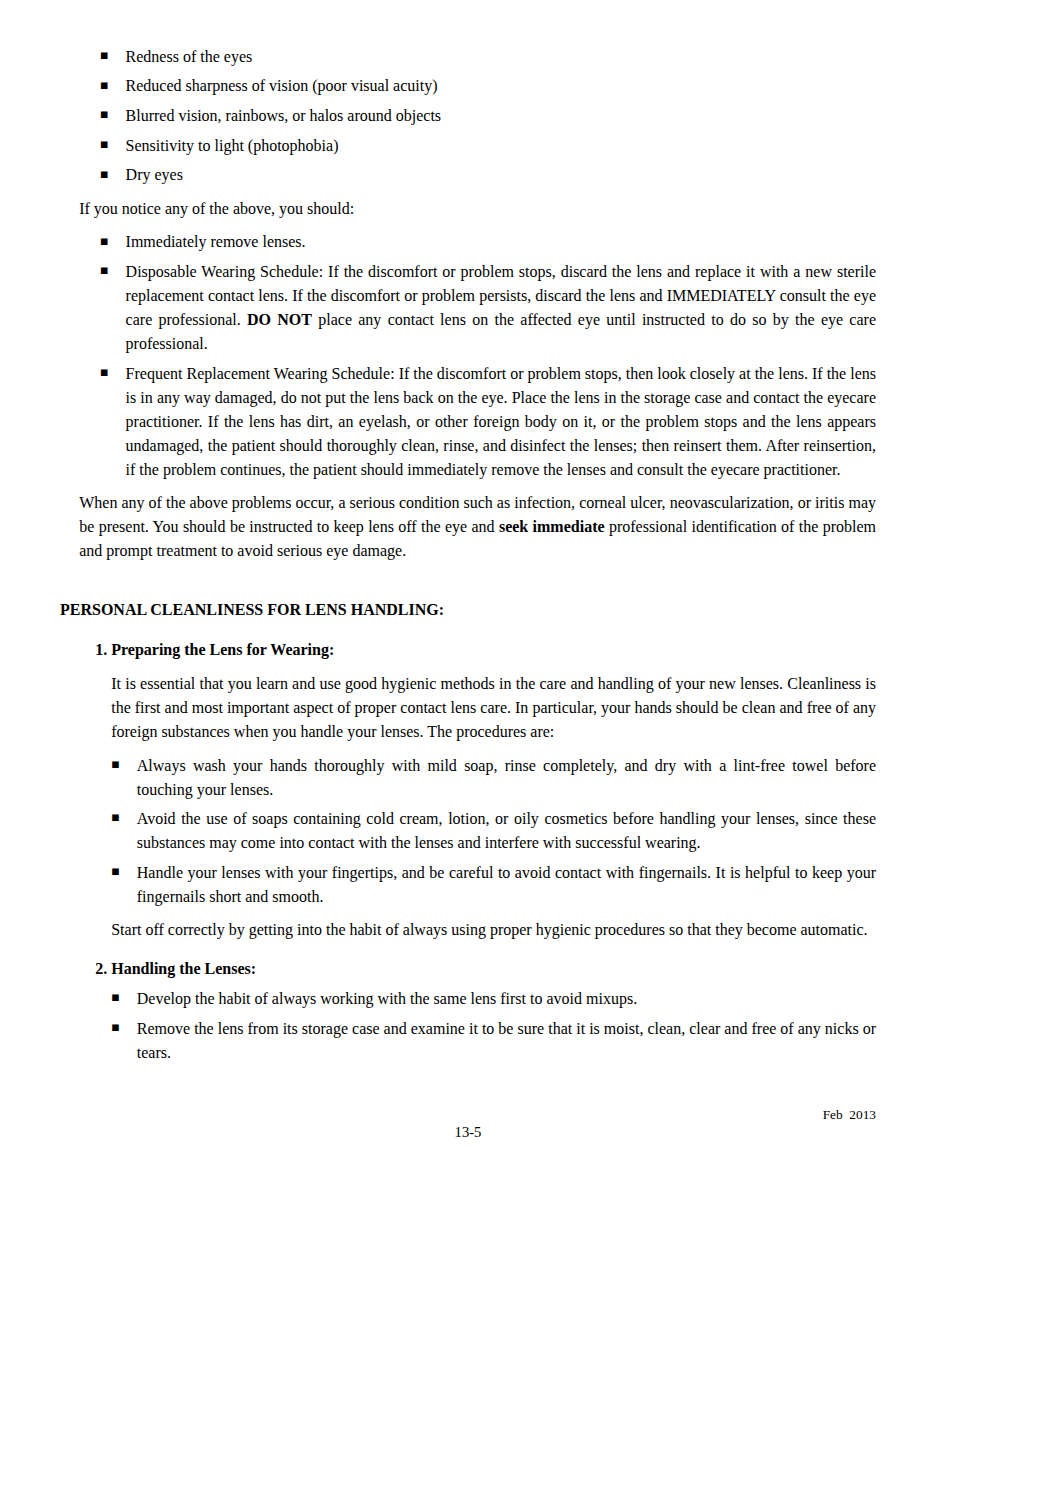Redness of the eyes
Reduced sharpness of vision (poor visual acuity)
Blurred vision, rainbows, or halos around objects
Sensitivity to light (photophobia)
Dry eyes
If you notice any of the above, you should:
Immediately remove lenses.
Disposable Wearing Schedule: If the discomfort or problem stops, discard the lens and replace it with a new sterile replacement contact lens. If the discomfort or problem persists, discard the lens and IMMEDIATELY consult the eye care professional. DO NOT place any contact lens on the affected eye until instructed to do so by the eye care professional.
Frequent Replacement Wearing Schedule: If the discomfort or problem stops, then look closely at the lens. If the lens is in any way damaged, do not put the lens back on the eye. Place the lens in the storage case and contact the eyecare practitioner. If the lens has dirt, an eyelash, or other foreign body on it, or the problem stops and the lens appears undamaged, the patient should thoroughly clean, rinse, and disinfect the lenses; then reinsert them. After reinsertion, if the problem continues, the patient should immediately remove the lenses and consult the eyecare practitioner.
When any of the above problems occur, a serious condition such as infection, corneal ulcer, neovascularization, or iritis may be present. You should be instructed to keep lens off the eye and seek immediate professional identification of the problem and prompt treatment to avoid serious eye damage.
PERSONAL CLEANLINESS FOR LENS HANDLING:
Preparing the Lens for Wearing:
It is essential that you learn and use good hygienic methods in the care and handling of your new lenses. Cleanliness is the first and most important aspect of proper contact lens care. In particular, your hands should be clean and free of any foreign substances when you handle your lenses. The procedures are:
Always wash your hands thoroughly with mild soap, rinse completely, and dry with a lint-free towel before touching your lenses.
Avoid the use of soaps containing cold cream, lotion, or oily cosmetics before handling your lenses, since these substances may come into contact with the lenses and interfere with successful wearing.
Handle your lenses with your fingertips, and be careful to avoid contact with fingernails. It is helpful to keep your fingernails short and smooth.
Start off correctly by getting into the habit of always using proper hygienic procedures so that they become automatic.
Handling the Lenses:
Develop the habit of always working with the same lens first to avoid mixups.
Remove the lens from its storage case and examine it to be sure that it is moist, clean, clear and free of any nicks or tears.
Feb 2013
13-5